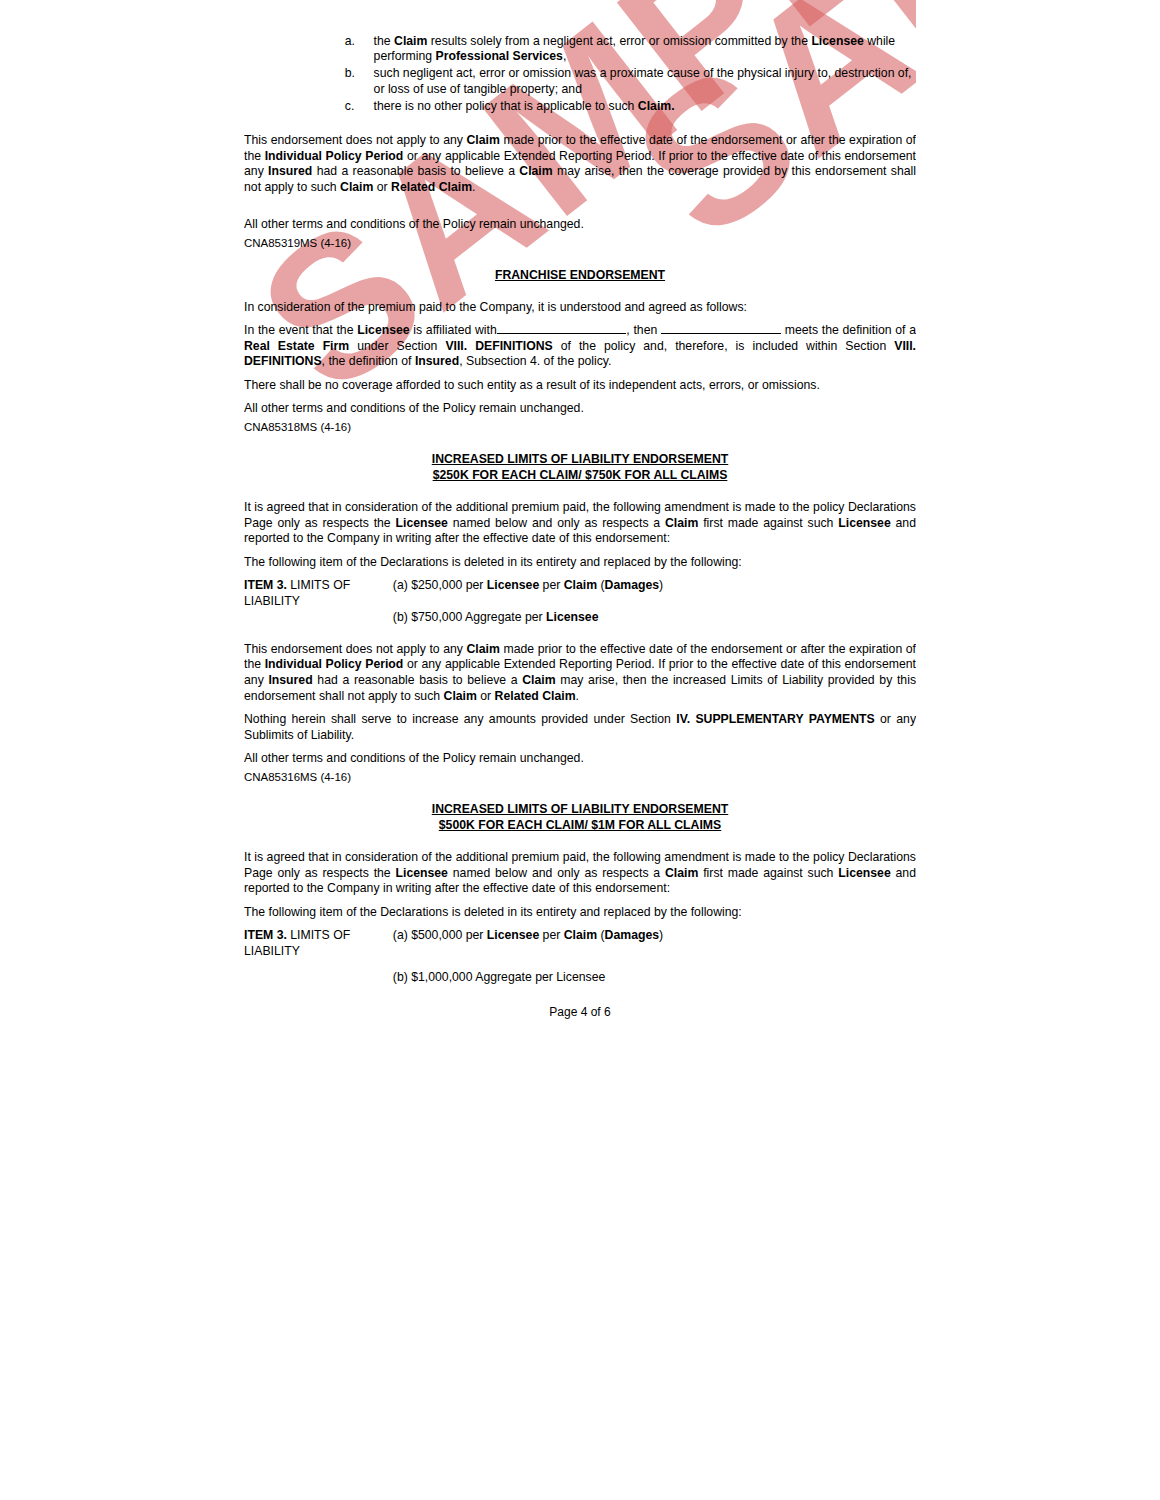SAMPLE SAMPLE
a. the Claim results solely from a negligent act, error or omission committed by the Licensee while performing Professional Services,
b. such negligent act, error or omission was a proximate cause of the physical injury to, destruction of, or loss of use of tangible property; and
c. there is no other policy that is applicable to such Claim.
This endorsement does not apply to any Claim made prior to the effective date of the endorsement or after the expiration of the Individual Policy Period or any applicable Extended Reporting Period. If prior to the effective date of this endorsement any Insured had a reasonable basis to believe a Claim may arise, then the coverage provided by this endorsement shall not apply to such Claim or Related Claim.
All other terms and conditions of the Policy remain unchanged.
CNA85319MS (4-16)
FRANCHISE ENDORSEMENT
In consideration of the premium paid to the Company, it is understood and agreed as follows:
In the event that the Licensee is affiliated with , then meets the definition of a Real Estate Firm under Section VIII. DEFINITIONS of the policy and, therefore, is included within Section VIII. DEFINITIONS, the definition of Insured, Subsection 4. of the policy.
There shall be no coverage afforded to such entity as a result of its independent acts, errors, or omissions.
All other terms and conditions of the Policy remain unchanged.
CNA85318MS (4-16)
INCREASED LIMITS OF LIABILITY ENDORSEMENT
$250K FOR EACH CLAIM/ $750K FOR ALL CLAIMS
It is agreed that in consideration of the additional premium paid, the following amendment is made to the policy Declarations Page only as respects the Licensee named below and only as respects a Claim first made against such Licensee and reported to the Company in writing after the effective date of this endorsement:
The following item of the Declarations is deleted in its entirety and replaced by the following:
ITEM 3. LIMITS OF LIABILITY (a) $250,000 per Licensee per Claim (Damages)
(b) $750,000 Aggregate per Licensee
This endorsement does not apply to any Claim made prior to the effective date of the endorsement or after the expiration of the Individual Policy Period or any applicable Extended Reporting Period. If prior to the effective date of this endorsement any Insured had a reasonable basis to believe a Claim may arise, then the increased Limits of Liability provided by this endorsement shall not apply to such Claim or Related Claim.
Nothing herein shall serve to increase any amounts provided under Section IV. SUPPLEMENTARY PAYMENTS or any Sublimits of Liability.
All other terms and conditions of the Policy remain unchanged.
CNA85316MS (4-16)
INCREASED LIMITS OF LIABILITY ENDORSEMENT
$500K FOR EACH CLAIM/ $1M FOR ALL CLAIMS
It is agreed that in consideration of the additional premium paid, the following amendment is made to the policy Declarations Page only as respects the Licensee named below and only as respects a Claim first made against such Licensee and reported to the Company in writing after the effective date of this endorsement:
The following item of the Declarations is deleted in its entirety and replaced by the following:
ITEM 3. LIMITS OF LIABILITY (a) $500,000 per Licensee per Claim (Damages)
(b) $1,000,000 Aggregate per Licensee
Page 4 of 6